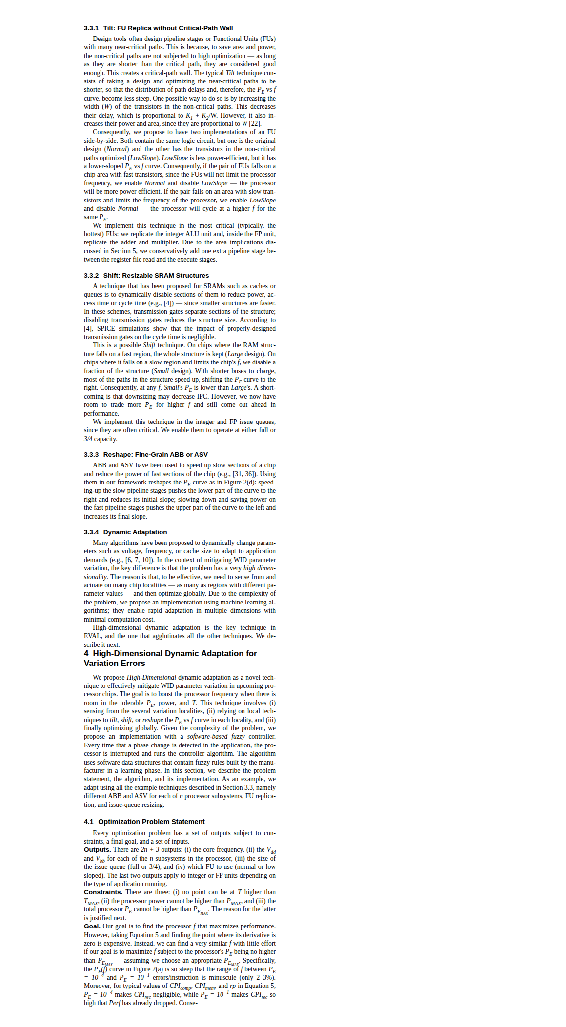3.3.1 Tilt: FU Replica without Critical-Path Wall
Design tools often design pipeline stages or Functional Units (FUs) with many near-critical paths. This is because, to save area and power, the non-critical paths are not subjected to high optimization — as long as they are shorter than the critical path, they are considered good enough. This creates a critical-path wall. The typical Tilt technique consists of taking a design and optimizing the near-critical paths to be shorter, so that the distribution of path delays and, therefore, the PE vs f curve, become less steep. One possible way to do so is by increasing the width (W) of the transistors in the non-critical paths. This decreases their delay, which is proportional to K1 + K2/W. However, it also increases their power and area, since they are proportional to W [22].
Consequently, we propose to have two implementations of an FU side-by-side. Both contain the same logic circuit, but one is the original design (Normal) and the other has the transistors in the non-critical paths optimized (LowSlope). LowSlope is less power-efficient, but it has a lower-sloped PE vs f curve. Consequently, if the pair of FUs falls on a chip area with fast transistors, since the FUs will not limit the processor frequency, we enable Normal and disable LowSlope — the processor will be more power efficient. If the pair falls on an area with slow transistors and limits the frequency of the processor, we enable LowSlope and disable Normal — the processor will cycle at a higher f for the same PE.
We implement this technique in the most critical (typically, the hottest) FUs: we replicate the integer ALU unit and, inside the FP unit, replicate the adder and multiplier. Due to the area implications discussed in Section 5, we conservatively add one extra pipeline stage between the register file read and the execute stages.
3.3.2 Shift: Resizable SRAM Structures
A technique that has been proposed for SRAMs such as caches or queues is to dynamically disable sections of them to reduce power, access time or cycle time (e.g., [4]) — since smaller structures are faster. In these schemes, transmission gates separate sections of the structure; disabling transmission gates reduces the structure size. According to [4], SPICE simulations show that the impact of properly-designed transmission gates on the cycle time is negligible.
This is a possible Shift technique. On chips where the RAM structure falls on a fast region, the whole structure is kept (Large design). On chips where it falls on a slow region and limits the chip's f, we disable a fraction of the structure (Small design). With shorter buses to charge, most of the paths in the structure speed up, shifting the PE curve to the right. Consequently, at any f, Small's PE is lower than Large's. A shortcoming is that downsizing may decrease IPC. However, we now have room to trade more PE for higher f and still come out ahead in performance.
We implement this technique in the integer and FP issue queues, since they are often critical. We enable them to operate at either full or 3/4 capacity.
3.3.3 Reshape: Fine-Grain ABB or ASV
ABB and ASV have been used to speed up slow sections of a chip and reduce the power of fast sections of the chip (e.g., [31, 36]). Using them in our framework reshapes the PE curve as in Figure 2(d): speeding-up the slow pipeline stages pushes the lower part of the curve to the right and reduces its initial slope; slowing down and saving power on the fast pipeline stages pushes the upper part of the curve to the left and increases its final slope.
3.3.4 Dynamic Adaptation
Many algorithms have been proposed to dynamically change parameters such as voltage, frequency, or cache size to adapt to application demands (e.g., [6, 7, 10]). In the context of mitigating WID parameter variation, the key difference is that the problem has a very high dimensionality. The reason is that, to be effective, we need to sense from and actuate on many chip localities — as many as regions with different parameter values — and then optimize globally. Due to the complexity of the problem, we propose an implementation using machine learning algorithms; they enable rapid adaptation in multiple dimensions with minimal computation cost.
High-dimensional dynamic adaptation is the key technique in EVAL, and the one that agglutinates all the other techniques. We describe it next.
4 High-Dimensional Dynamic Adaptation for Variation Errors
We propose High-Dimensional dynamic adaptation as a novel technique to effectively mitigate WID parameter variation in upcoming processor chips. The goal is to boost the processor frequency when there is room in the tolerable PE, power, and T. This technique involves (i) sensing from the several variation localities, (ii) relying on local techniques to tilt, shift, or reshape the PE vs f curve in each locality, and (iii) finally optimizing globally. Given the complexity of the problem, we propose an implementation with a software-based fuzzy controller. Every time that a phase change is detected in the application, the processor is interrupted and runs the controller algorithm. The algorithm uses software data structures that contain fuzzy rules built by the manufacturer in a learning phase. In this section, we describe the problem statement, the algorithm, and its implementation. As an example, we adapt using all the example techniques described in Section 3.3, namely different ABB and ASV for each of n processor subsystems, FU replication, and issue-queue resizing.
4.1 Optimization Problem Statement
Every optimization problem has a set of outputs subject to constraints, a final goal, and a set of inputs.
Outputs. There are 2n + 3 outputs: (i) the core frequency, (ii) the Vdd and Vbb for each of the n subsystems in the processor, (iii) the size of the issue queue (full or 3/4), and (iv) which FU to use (normal or low sloped). The last two outputs apply to integer or FP units depending on the type of application running.
Constraints. There are three: (i) no point can be at T higher than TMAX, (ii) the processor power cannot be higher than PMAX, and (iii) the total processor PE cannot be higher than PEMAX. The reason for the latter is justified next.
Goal. Our goal is to find the processor f that maximizes performance. However, taking Equation 5 and finding the point where its derivative is zero is expensive. Instead, we can find a very similar f with little effort if our goal is to maximize f subject to the processor's PE being no higher than PEMAX — assuming we choose an appropriate PEMAX. Specifically, the PE(f) curve in Figure 2(a) is so steep that the range of f between PE = 10−4 and PE = 10−1 errors/instruction is minuscule (only 2–3%). Moreover, for typical values of CPIcomp, CPImem, and rp in Equation 5, PE = 10−4 makes CPIrec negligible, while PE = 10−1 makes CPIrec so high that Perf has already dropped. Conse-